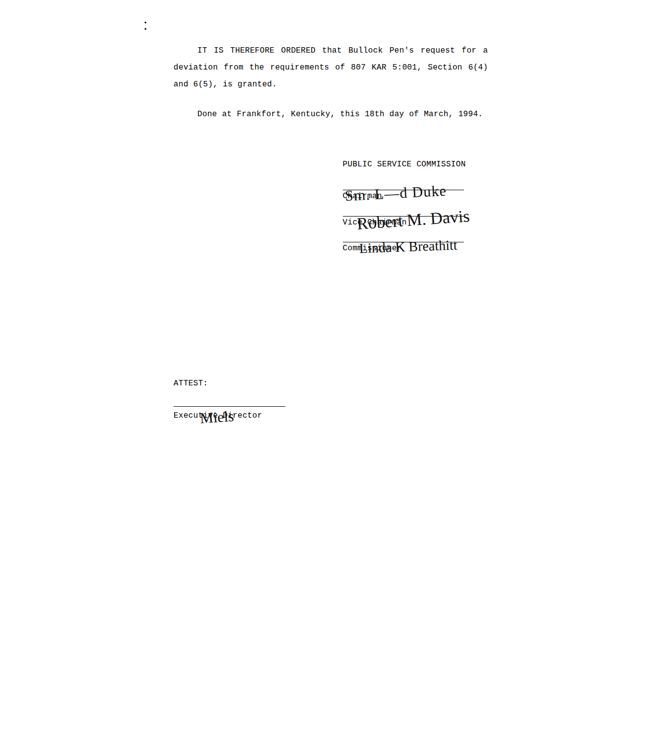•
•
IT IS THEREFORE ORDERED that Bullock Pen's request for a deviation from the requirements of 807 KAR 5:001, Section 6(4) and 6(5), is granted.
Done at Frankfort, Kentucky, this 18th day of March, 1994.
PUBLIC SERVICE COMMISSION
Sm. L—d Duke
Chairman
Robert M. Davis
Vice Chairman
Linda K Breathitt
Commissioner
ATTEST:
Miels
Executive Director